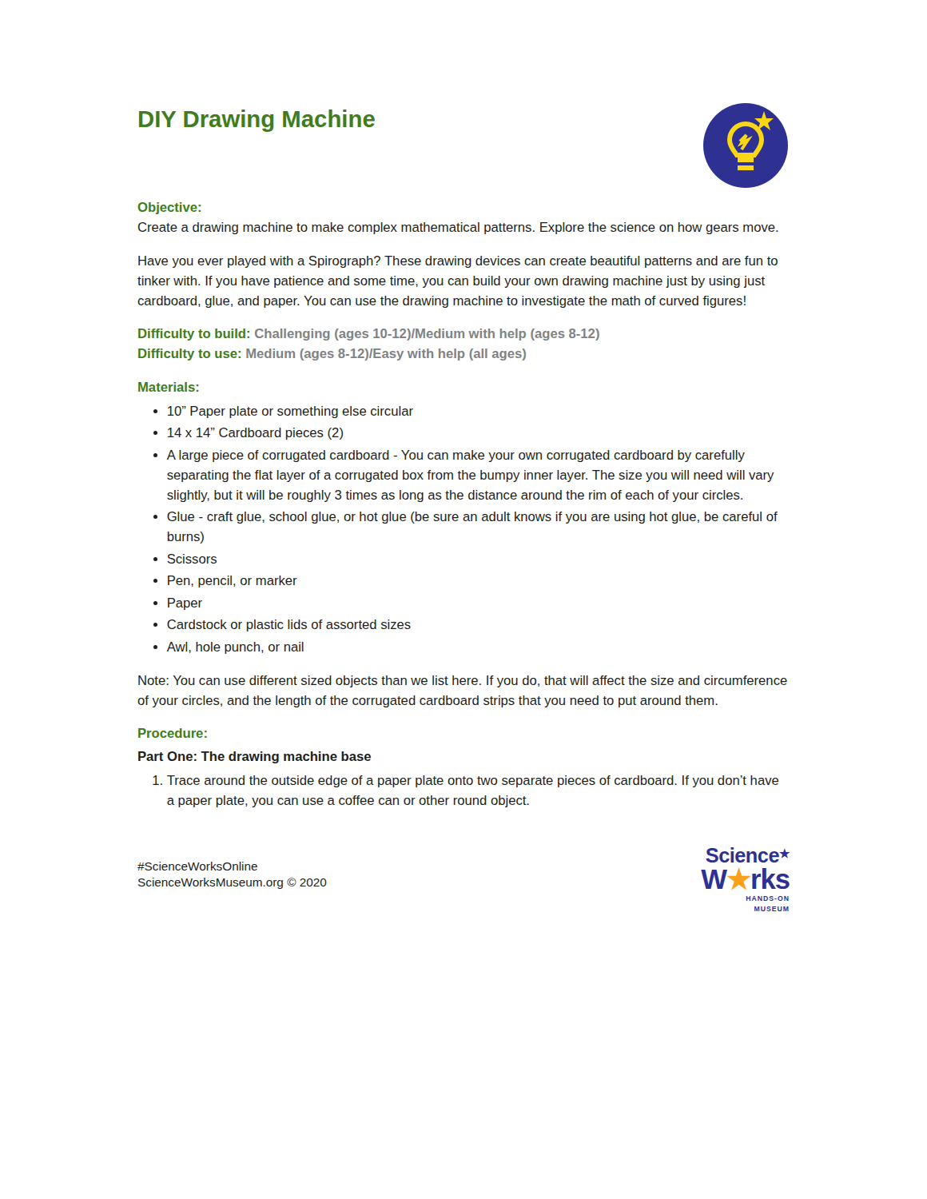DIY Drawing Machine
Objective:
Create a drawing machine to make complex mathematical patterns. Explore the science on how gears move.
Have you ever played with a Spirograph? These drawing devices can create beautiful patterns and are fun to tinker with. If you have patience and some time, you can build your own drawing machine just by using just cardboard, glue, and paper. You can use the drawing machine to investigate the math of curved figures!
Difficulty to build: Challenging (ages 10-12)/Medium with help (ages 8-12)
Difficulty to use: Medium (ages 8-12)/Easy with help (all ages)
Materials:
10” Paper plate or something else circular
14 x 14” Cardboard pieces (2)
A large piece of corrugated cardboard - You can make your own corrugated cardboard by carefully separating the flat layer of a corrugated box from the bumpy inner layer. The size you will need will vary slightly, but it will be roughly 3 times as long as the distance around the rim of each of your circles.
Glue - craft glue, school glue, or hot glue (be sure an adult knows if you are using hot glue, be careful of burns)
Scissors
Pen, pencil, or marker
Paper
Cardstock or plastic lids of assorted sizes
Awl, hole punch, or nail
Note: You can use different sized objects than we list here. If you do, that will affect the size and circumference of your circles, and the length of the corrugated cardboard strips that you need to put around them.
Procedure:
Part One: The drawing machine base
Trace around the outside edge of a paper plate onto two separate pieces of cardboard. If you don’t have a paper plate, you can use a coffee can or other round object.
#ScienceWorksOnline
ScienceWorksMuseum.org © 2020
Science★
W★rks
HANDS-ON
MUSEUM